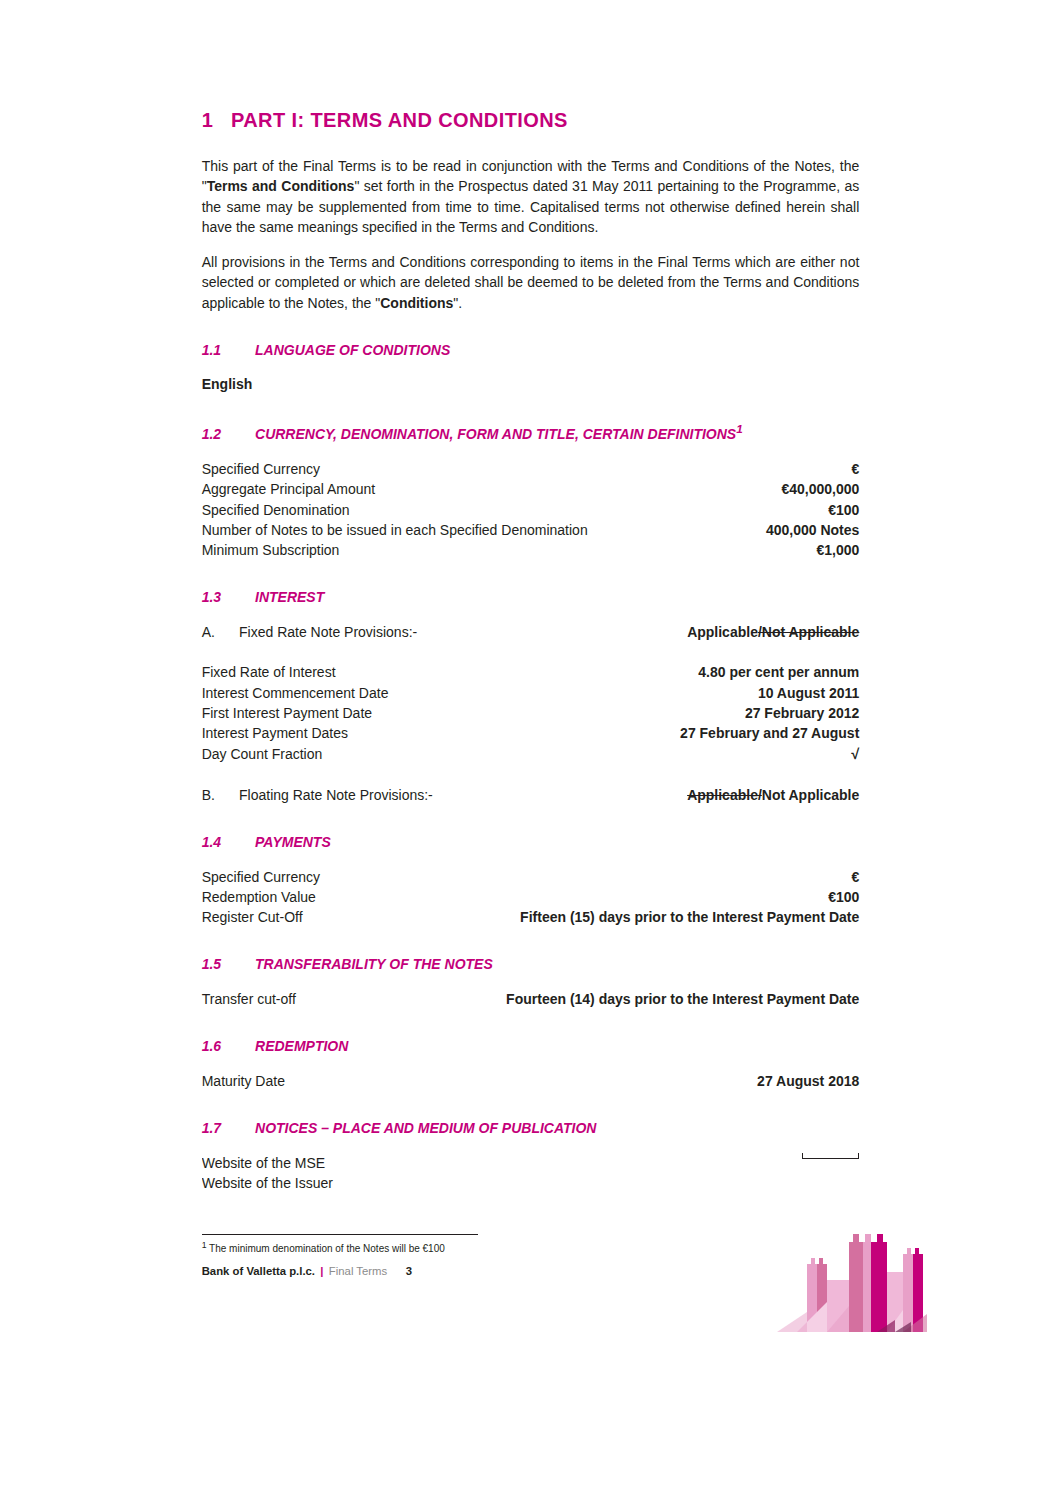1 PART I: TERMS AND CONDITIONS
This part of the Final Terms is to be read in conjunction with the Terms and Conditions of the Notes, the "Terms and Conditions" set forth in the Prospectus dated 31 May 2011 pertaining to the Programme, as the same may be supplemented from time to time. Capitalised terms not otherwise defined herein shall have the same meanings specified in the Terms and Conditions.
All provisions in the Terms and Conditions corresponding to items in the Final Terms which are either not selected or completed or which are deleted shall be deemed to be deleted from the Terms and Conditions applicable to the Notes, the "Conditions".
1.1 LANGUAGE OF CONDITIONS
English
1.2 CURRENCY, DENOMINATION, FORM AND TITLE, CERTAIN DEFINITIONS1
| Specified Currency | € |
| Aggregate Principal Amount | €40,000,000 |
| Specified Denomination | €100 |
| Number of Notes to be issued in each Specified Denomination | 400,000 Notes |
| Minimum Subscription | €1,000 |
1.3 INTEREST
| A. Fixed Rate Note Provisions:- | Applicable /Not Applicable |
| Fixed Rate of Interest | 4.80 per cent per annum |
| Interest Commencement Date | 10 August 2011 |
| First Interest Payment Date | 27 February 2012 |
| Interest Payment Dates | 27 February and 27 August |
| Day Count Fraction | √ |
| B. Floating Rate Note Provisions:- | Applicable/ Not Applicable |
1.4 PAYMENTS
| Specified Currency | € |
| Redemption Value | €100 |
| Register Cut-Off | Fifteen (15) days prior to the Interest Payment Date |
1.5 TRANSFERABILITY OF THE NOTES
| Transfer cut-off | Fourteen (14) days prior to the Interest Payment Date |
1.6 REDEMPTION
| Maturity Date | 27 August 2018 |
1.7 NOTICES – PLACE AND MEDIUM OF PUBLICATION
| √ |
Website of the MSE
Website of the Issuer
1 The minimum denomination of the Notes will be €100
Bank of Valletta p.l.c.|Final Terms 3